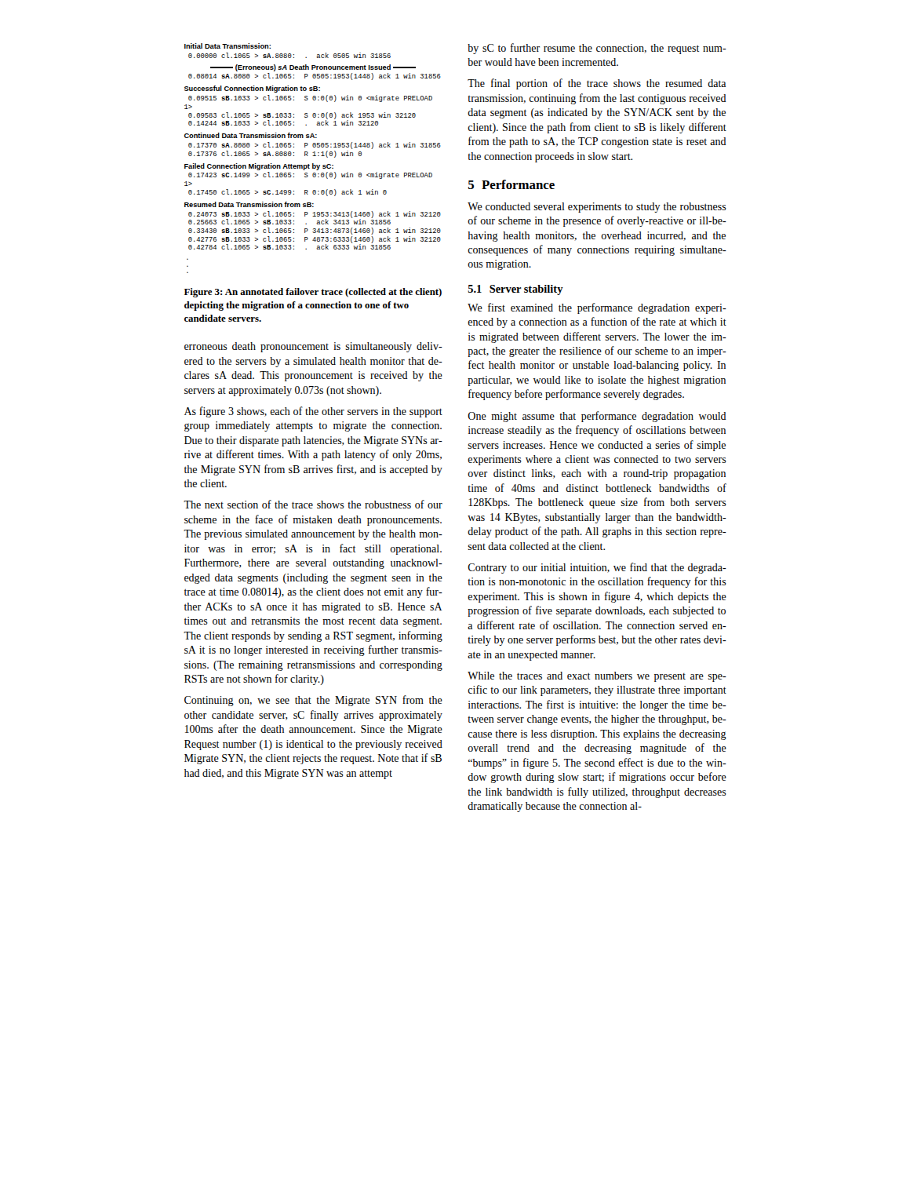Initial Data Transmission:
0.00000 cl.1065 > sA.8080: . ack 0505 win 31856
(Erroneous) sA Death Pronouncement Issued
0.08014 sA.8080 > cl.1065: P 0505:1953(1448) ack 1 win 31856
Successful Connection Migration to sB:
0.09515 sB.1033 > cl.1065: S 0:0(0) win 0 <migrate PRELOAD 1> 0.09583 cl.1065 > sB.1033: S 0:0(0) ack 1953 win 32120 0.14244 sB.1033 > cl.1065: . ack 1 win 32120
Continued Data Transmission from sA:
0.17370 sA.8080 > cl.1065: P 0505:1953(1448) ack 1 win 31856 0.17376 cl.1065 > sA.8080: R 1:1(0) win 0
Failed Connection Migration Attempt by sC:
0.17423 sC.1499 > cl.1065: S 0:0(0) win 0 <migrate PRELOAD 1> 0.17450 cl.1065 > sC.1499: R 0:0(0) ack 1 win 0
Resumed Data Transmission from sB:
0.24073 sB.1033 > cl.1065: P 1953:3413(1460) ack 1 win 32120 0.25663 cl.1065 > sB.1033: . ack 3413 win 31856 0.33430 sB.1033 > cl.1065: P 3413:4873(1460) ack 1 win 32120 0.42776 sB.1033 > cl.1065: P 4873:6333(1460) ack 1 win 32120 0.42784 cl.1065 > sB.1033: . ack 6333 win 31856
.
.
.
Figure 3: An annotated failover trace (collected at the client) depicting the migration of a connection to one of two candidate servers.
erroneous death pronouncement is simultaneously delivered to the servers by a simulated health monitor that declares sA dead. This pronouncement is received by the servers at approximately 0.073s (not shown).
As figure 3 shows, each of the other servers in the support group immediately attempts to migrate the connection. Due to their disparate path latencies, the Migrate SYNs arrive at different times. With a path latency of only 20ms, the Migrate SYN from sB arrives first, and is accepted by the client.
The next section of the trace shows the robustness of our scheme in the face of mistaken death pronouncements. The previous simulated announcement by the health monitor was in error; sA is in fact still operational. Furthermore, there are several outstanding unacknowledged data segments (including the segment seen in the trace at time 0.08014), as the client does not emit any further ACKs to sA once it has migrated to sB. Hence sA times out and retransmits the most recent data segment. The client responds by sending a RST segment, informing sA it is no longer interested in receiving further transmissions. (The remaining retransmissions and corresponding RSTs are not shown for clarity.)
Continuing on, we see that the Migrate SYN from the other candidate server, sC finally arrives approximately 100ms after the death announcement. Since the Migrate Request number (1) is identical to the previously received Migrate SYN, the client rejects the request. Note that if sB had died, and this Migrate SYN was an attempt
by sC to further resume the connection, the request number would have been incremented.
The final portion of the trace shows the resumed data transmission, continuing from the last contiguous received data segment (as indicated by the SYN/ACK sent by the client). Since the path from client to sB is likely different from the path to sA, the TCP congestion state is reset and the connection proceeds in slow start.
5 Performance
We conducted several experiments to study the robustness of our scheme in the presence of overly-reactive or ill-behaving health monitors, the overhead incurred, and the consequences of many connections requiring simultaneous migration.
5.1 Server stability
We first examined the performance degradation experienced by a connection as a function of the rate at which it is migrated between different servers. The lower the impact, the greater the resilience of our scheme to an imperfect health monitor or unstable load-balancing policy. In particular, we would like to isolate the highest migration frequency before performance severely degrades.
One might assume that performance degradation would increase steadily as the frequency of oscillations between servers increases. Hence we conducted a series of simple experiments where a client was connected to two servers over distinct links, each with a round-trip propagation time of 40ms and distinct bottleneck bandwidths of 128Kbps. The bottleneck queue size from both servers was 14 KBytes, substantially larger than the bandwidth-delay product of the path. All graphs in this section represent data collected at the client.
Contrary to our initial intuition, we find that the degradation is non-monotonic in the oscillation frequency for this experiment. This is shown in figure 4, which depicts the progression of five separate downloads, each subjected to a different rate of oscillation. The connection served entirely by one server performs best, but the other rates deviate in an unexpected manner.
While the traces and exact numbers we present are specific to our link parameters, they illustrate three important interactions. The first is intuitive: the longer the time between server change events, the higher the throughput, because there is less disruption. This explains the decreasing overall trend and the decreasing magnitude of the “bumps” in figure 5. The second effect is due to the window growth during slow start; if migrations occur before the link bandwidth is fully utilized, throughput decreases dramatically because the connection al-